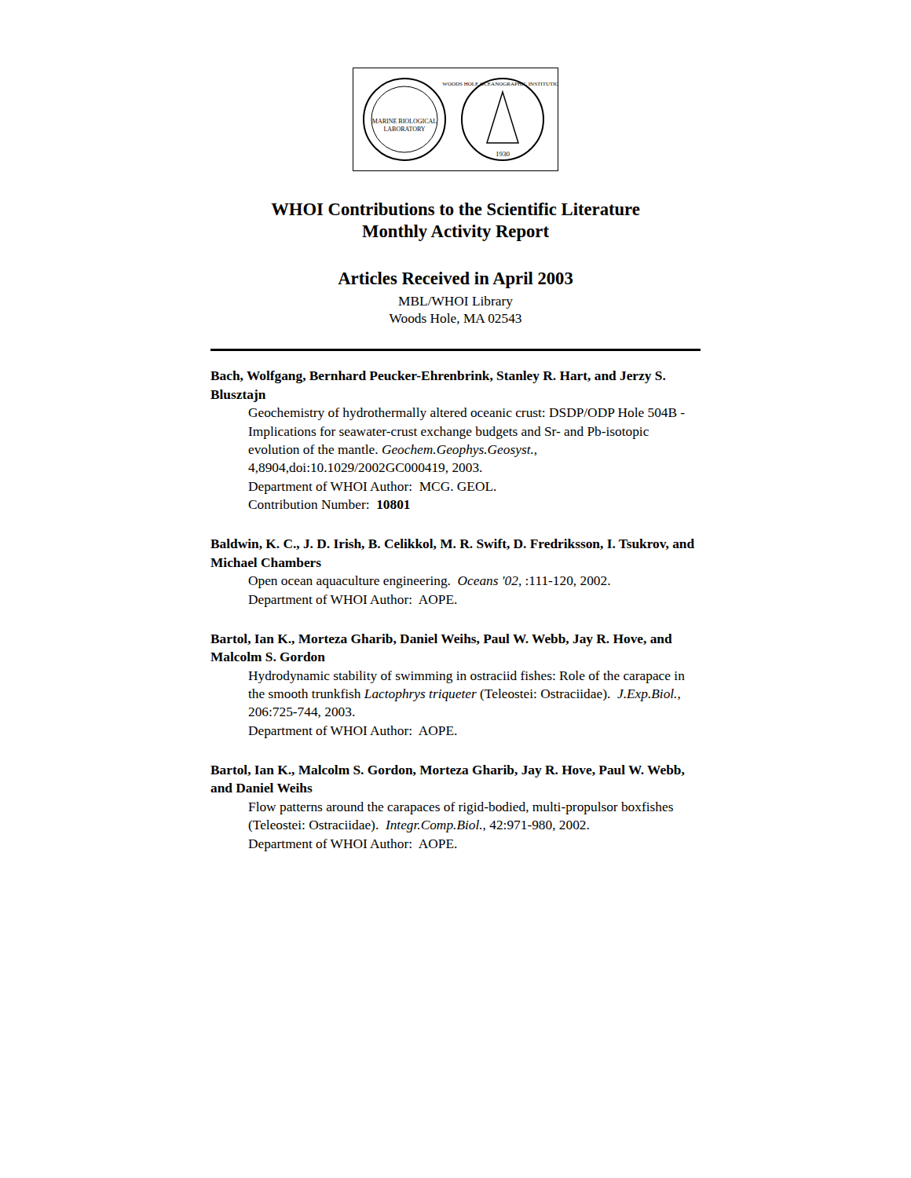WHOI Contributions to the Scientific Literature
Monthly Activity Report
Articles Received in April 2003
MBL/WHOI Library
Woods Hole, MA 02543
Bach, Wolfgang, Bernhard Peucker-Ehrenbrink, Stanley R. Hart, and Jerzy S. Blusztajn
Geochemistry of hydrothermally altered oceanic crust: DSDP/ODP Hole 504B - Implications for seawater-crust exchange budgets and Sr- and Pb-isotopic evolution of the mantle. Geochem.Geophys.Geosyst., 4,8904,doi:10.1029/2002GC000419, 2003.
Department of WHOI Author: MCG. GEOL.
Contribution Number: 10801
Baldwin, K. C., J. D. Irish, B. Celikkol, M. R. Swift, D. Fredriksson, I. Tsukrov, and Michael Chambers
Open ocean aquaculture engineering. Oceans '02, :111-120, 2002.
Department of WHOI Author: AOPE.
Bartol, Ian K., Morteza Gharib, Daniel Weihs, Paul W. Webb, Jay R. Hove, and Malcolm S. Gordon
Hydrodynamic stability of swimming in ostraciid fishes: Role of the carapace in the smooth trunkfish Lactophrys triqueter (Teleostei: Ostraciidae). J.Exp.Biol., 206:725-744, 2003.
Department of WHOI Author: AOPE.
Bartol, Ian K., Malcolm S. Gordon, Morteza Gharib, Jay R. Hove, Paul W. Webb, and Daniel Weihs
Flow patterns around the carapaces of rigid-bodied, multi-propulsor boxfishes (Teleostei: Ostraciidae). Integr.Comp.Biol., 42:971-980, 2002.
Department of WHOI Author: AOPE.